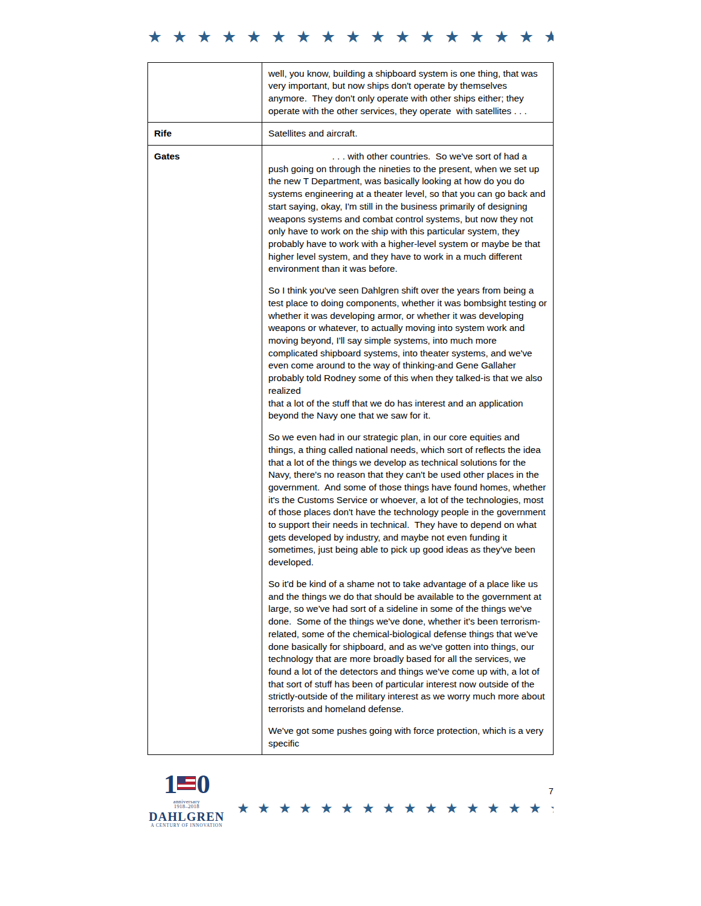★ ★ ★ ★ ★ ★ ★ ★ ★ ★ ★ ★ ★ ★ ★ ★ ★ ★ ★ ★ ★ ★ ★ ★ ★ ★ ★
| | well, you know, building a shipboard system is one thing, that was very important, but now ships don't operate by themselves anymore. They don't only operate with other ships either; they operate with the other services, they operate with satellites . . . |
| Rife | Satellites and aircraft. |
| Gates | . . . with other countries. So we've sort of had a push going on through the nineties to the present, when we set up the new T Department, was basically looking at how do you do systems engineering at a theater level, so that you can go back and start saying, okay, I'm still in the business primarily of designing weapons systems and combat control systems, but now they not only have to work on the ship with this particular system, they probably have to work with a higher-level system or maybe be that higher level system, and they have to work in a much different environment than it was before. So I think you've seen Dahlgren shift over the years from being a test place to doing components, whether it was bombsight testing or whether it was developing armor, or whether it was developing weapons or whatever, to actually moving into system work and moving beyond, I'll say simple systems, into much more complicated shipboard systems, into theater systems, and we've even come around to the way of thinking-and Gene Gallaher probably told Rodney some of this when they talked-is that we also realized that a lot of the stuff that we do has interest and an application beyond the Navy one that we saw for it. So we even had in our strategic plan, in our core equities and things, a thing called national needs, which sort of reflects the idea that a lot of the things we develop as technical solutions for the Navy, there's no reason that they can't be used other places in the government. And some of those things have found homes, whether it's the Customs Service or whoever, a lot of the technologies, most of those places don't have the technology people in the government to support their needs in technical. They have to depend on what gets developed by industry, and maybe not even funding it sometimes, just being able to pick up good ideas as they've been developed. So it'd be kind of a shame not to take advantage of a place like us and the things we do that should be available to the government at large, so we've had sort of a sideline in some of the things we've done. Some of the things we've done, whether it's been terrorism- related, some of the chemical-biological defense things that we've done basically for shipboard, and as we've gotten into things, our technology that are more broadly based for all the services, we found a lot of the detectors and things we've come up with, a lot of that sort of stuff has been of particular interest now outside of the strictly-outside of the military interest as we worry much more about terrorists and homeland defense. We've got some pushes going with force protection, which is a very specific |
7
1 0
anniversary
1918–2018
DAHLGREN
A CENTURY OF INNOVATION
★ ★ ★ ★ ★ ★ ★ ★ ★ ★ ★ ★ ★ ★ ★ ★ ★ ★ ★ ★